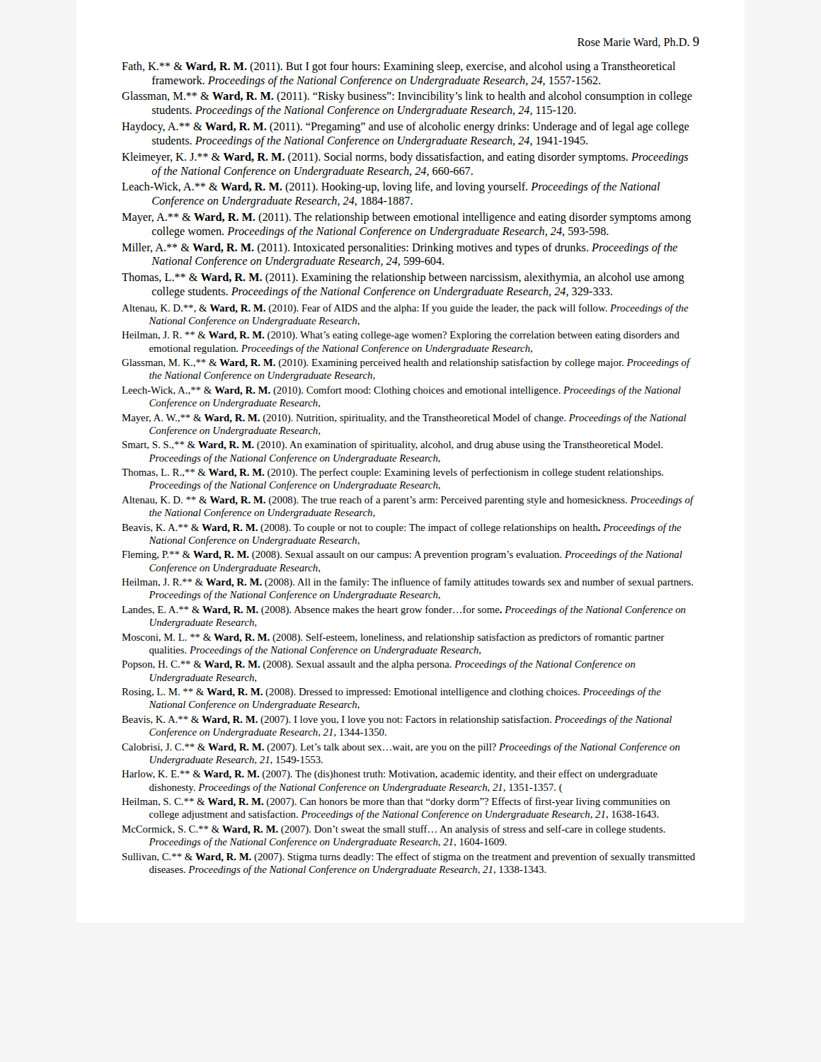Rose Marie Ward, Ph.D. 9
Fath, K.** & Ward, R. M. (2011). But I got four hours: Examining sleep, exercise, and alcohol using a Transtheoretical framework. Proceedings of the National Conference on Undergraduate Research, 24, 1557-1562.
Glassman, M.** & Ward, R. M. (2011). “Risky business”: Invincibility’s link to health and alcohol consumption in college students. Proceedings of the National Conference on Undergraduate Research, 24, 115-120.
Haydocy, A.** & Ward, R. M. (2011). “Pregaming” and use of alcoholic energy drinks: Underage and of legal age college students. Proceedings of the National Conference on Undergraduate Research, 24, 1941-1945.
Kleimeyer, K. J.** & Ward, R. M. (2011). Social norms, body dissatisfaction, and eating disorder symptoms. Proceedings of the National Conference on Undergraduate Research, 24, 660-667.
Leach-Wick, A.** & Ward, R. M. (2011). Hooking-up, loving life, and loving yourself. Proceedings of the National Conference on Undergraduate Research, 24, 1884-1887.
Mayer, A.** & Ward, R. M. (2011). The relationship between emotional intelligence and eating disorder symptoms among college women. Proceedings of the National Conference on Undergraduate Research, 24, 593-598.
Miller, A.** & Ward, R. M. (2011). Intoxicated personalities: Drinking motives and types of drunks. Proceedings of the National Conference on Undergraduate Research, 24, 599-604.
Thomas, L.** & Ward, R. M. (2011). Examining the relationship between narcissism, alexithymia, an alcohol use among college students. Proceedings of the National Conference on Undergraduate Research, 24, 329-333.
Altenau, K. D.**, & Ward, R. M. (2010). Fear of AIDS and the alpha: If you guide the leader, the pack will follow. Proceedings of the National Conference on Undergraduate Research,
Heilman, J. R. ** & Ward, R. M. (2010). What’s eating college-age women? Exploring the correlation between eating disorders and emotional regulation. Proceedings of the National Conference on Undergraduate Research,
Glassman, M. K.,** & Ward, R. M. (2010). Examining perceived health and relationship satisfaction by college major. Proceedings of the National Conference on Undergraduate Research,
Leech-Wick, A.,** & Ward, R. M. (2010). Comfort mood: Clothing choices and emotional intelligence. Proceedings of the National Conference on Undergraduate Research,
Mayer, A. W.,** & Ward, R. M. (2010). Nutrition, spirituality, and the Transtheoretical Model of change. Proceedings of the National Conference on Undergraduate Research,
Smart, S. S.,** & Ward, R. M. (2010). An examination of spirituality, alcohol, and drug abuse using the Transtheoretical Model. Proceedings of the National Conference on Undergraduate Research,
Thomas, L. R.,** & Ward, R. M. (2010). The perfect couple: Examining levels of perfectionism in college student relationships. Proceedings of the National Conference on Undergraduate Research,
Altenau, K. D. ** & Ward, R. M. (2008). The true reach of a parent’s arm: Perceived parenting style and homesickness. Proceedings of the National Conference on Undergraduate Research,
Beavis, K. A.** & Ward, R. M. (2008). To couple or not to couple: The impact of college relationships on health. Proceedings of the National Conference on Undergraduate Research,
Fleming, P.** & Ward, R. M. (2008). Sexual assault on our campus: A prevention program’s evaluation. Proceedings of the National Conference on Undergraduate Research,
Heilman, J. R.** & Ward, R. M. (2008). All in the family: The influence of family attitudes towards sex and number of sexual partners. Proceedings of the National Conference on Undergraduate Research,
Landes, E. A.** & Ward, R. M. (2008). Absence makes the heart grow fonder…for some. Proceedings of the National Conference on Undergraduate Research,
Mosconi, M. L. ** & Ward, R. M. (2008). Self-esteem, loneliness, and relationship satisfaction as predictors of romantic partner qualities. Proceedings of the National Conference on Undergraduate Research,
Popson, H. C.** & Ward, R. M. (2008). Sexual assault and the alpha persona. Proceedings of the National Conference on Undergraduate Research,
Rosing, L. M. ** & Ward, R. M. (2008). Dressed to impressed: Emotional intelligence and clothing choices. Proceedings of the National Conference on Undergraduate Research,
Beavis, K. A.** & Ward, R. M. (2007). I love you, I love you not: Factors in relationship satisfaction. Proceedings of the National Conference on Undergraduate Research, 21, 1344-1350.
Calobrisi, J. C.** & Ward, R. M. (2007). Let’s talk about sex…wait, are you on the pill? Proceedings of the National Conference on Undergraduate Research, 21, 1549-1553.
Harlow, K. E.** & Ward, R. M. (2007). The (dis)honest truth: Motivation, academic identity, and their effect on undergraduate dishonesty. Proceedings of the National Conference on Undergraduate Research, 21, 1351-1357. (
Heilman, S. C.** & Ward, R. M. (2007). Can honors be more than that “dorky dorm”? Effects of first-year living communities on college adjustment and satisfaction. Proceedings of the National Conference on Undergraduate Research, 21, 1638-1643.
McCormick, S. C.** & Ward, R. M. (2007). Don’t sweat the small stuff… An analysis of stress and self-care in college students. Proceedings of the National Conference on Undergraduate Research, 21, 1604-1609.
Sullivan, C.** & Ward, R. M. (2007). Stigma turns deadly: The effect of stigma on the treatment and prevention of sexually transmitted diseases. Proceedings of the National Conference on Undergraduate Research, 21, 1338-1343.